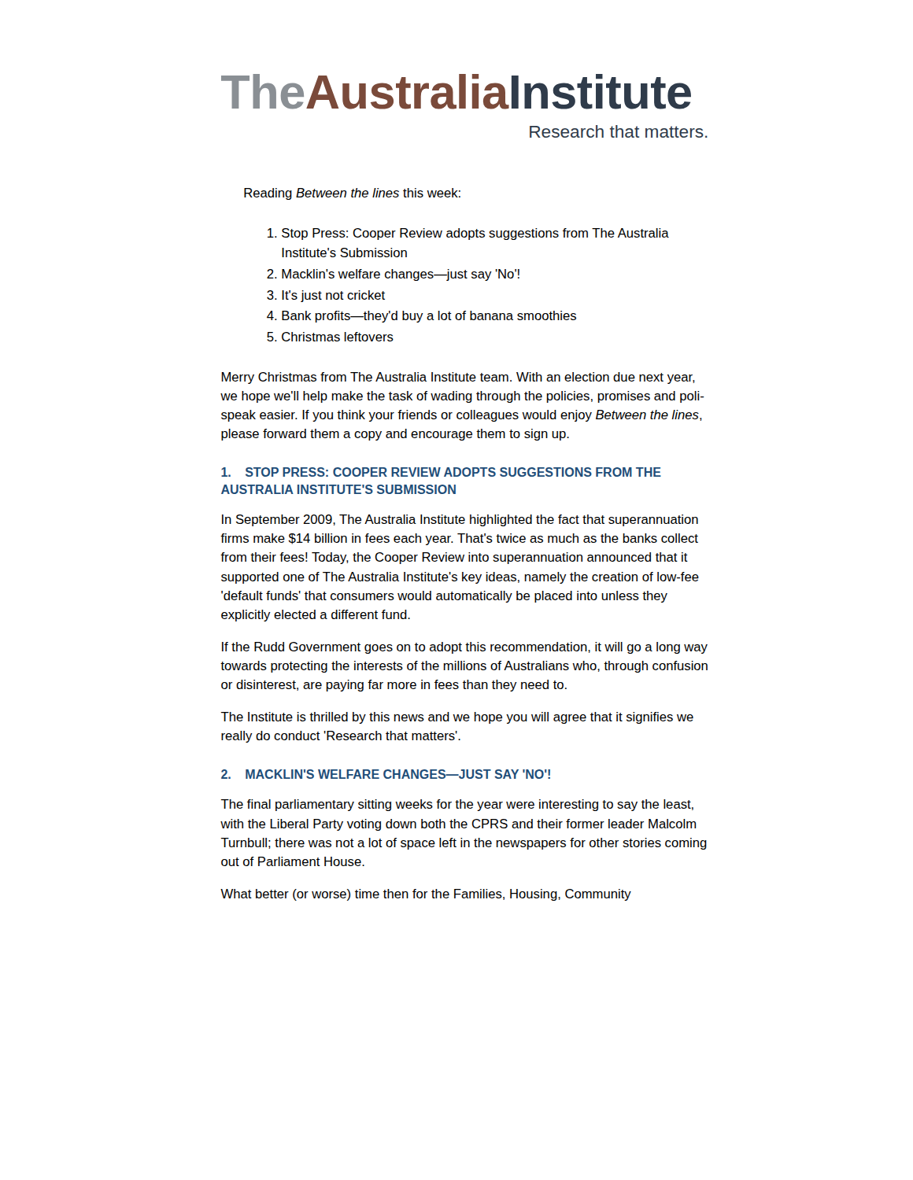The Australia Institute
Research that matters.
Reading Between the lines this week:
Stop Press: Cooper Review adopts suggestions from The Australia Institute's Submission
Macklin's welfare changes—just say 'No'!
It's just not cricket
Bank profits—they'd buy a lot of banana smoothies
Christmas leftovers
Merry Christmas from The Australia Institute team. With an election due next year, we hope we'll help make the task of wading through the policies, promises and poli-speak easier. If you think your friends or colleagues would enjoy Between the lines, please forward them a copy and encourage them to sign up.
1. STOP PRESS: COOPER REVIEW ADOPTS SUGGESTIONS FROM THE AUSTRALIA INSTITUTE'S SUBMISSION
In September 2009, The Australia Institute highlighted the fact that superannuation firms make $14 billion in fees each year. That's twice as much as the banks collect from their fees! Today, the Cooper Review into superannuation announced that it supported one of The Australia Institute's key ideas, namely the creation of low-fee 'default funds' that consumers would automatically be placed into unless they explicitly elected a different fund.
If the Rudd Government goes on to adopt this recommendation, it will go a long way towards protecting the interests of the millions of Australians who, through confusion or disinterest, are paying far more in fees than they need to.
The Institute is thrilled by this news and we hope you will agree that it signifies we really do conduct 'Research that matters'.
2. MACKLIN'S WELFARE CHANGES—JUST SAY 'NO'!
The final parliamentary sitting weeks for the year were interesting to say the least, with the Liberal Party voting down both the CPRS and their former leader Malcolm Turnbull; there was not a lot of space left in the newspapers for other stories coming out of Parliament House.
What better (or worse) time then for the Families, Housing, Community